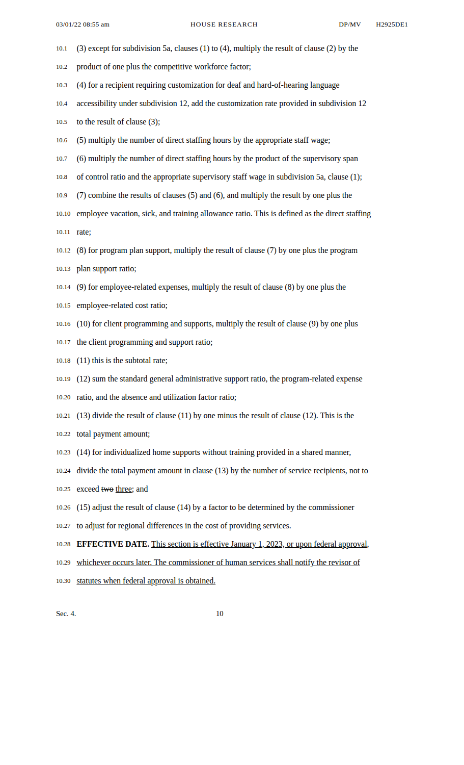03/01/22 08:55 am HOUSE RESEARCH DP/MV H2925DE1
10.1
(3) except for subdivision 5a, clauses (1) to (4), multiply the result of clause (2) by the
10.2
product of one plus the competitive workforce factor;
10.3
(4) for a recipient requiring customization for deaf and hard-of-hearing language
10.4
accessibility under subdivision 12, add the customization rate provided in subdivision 12
10.5
to the result of clause (3);
10.6
(5) multiply the number of direct staffing hours by the appropriate staff wage;
10.7
(6) multiply the number of direct staffing hours by the product of the supervisory span
10.8
of control ratio and the appropriate supervisory staff wage in subdivision 5a, clause (1);
10.9
(7) combine the results of clauses (5) and (6), and multiply the result by one plus the
10.10
employee vacation, sick, and training allowance ratio. This is defined as the direct staffing
10.11
rate;
10.12
(8) for program plan support, multiply the result of clause (7) by one plus the program
10.13
plan support ratio;
10.14
(9) for employee-related expenses, multiply the result of clause (8) by one plus the
10.15
employee-related cost ratio;
10.16
(10) for client programming and supports, multiply the result of clause (9) by one plus
10.17
the client programming and support ratio;
10.18
(11) this is the subtotal rate;
10.19
(12) sum the standard general administrative support ratio, the program-related expense
10.20
ratio, and the absence and utilization factor ratio;
10.21
(13) divide the result of clause (11) by one minus the result of clause (12). This is the
10.22
total payment amount;
10.23
(14) for individualized home supports without training provided in a shared manner,
10.24
divide the total payment amount in clause (13) by the number of service recipients, not to
10.25
exceed two three; and
10.26
(15) adjust the result of clause (14) by a factor to be determined by the commissioner
10.27
to adjust for regional differences in the cost of providing services.
10.28
EFFECTIVE DATE. This section is effective January 1, 2023, or upon federal approval,
10.29
whichever occurs later. The commissioner of human services shall notify the revisor of
10.30
statutes when federal approval is obtained.
Sec. 4. 10